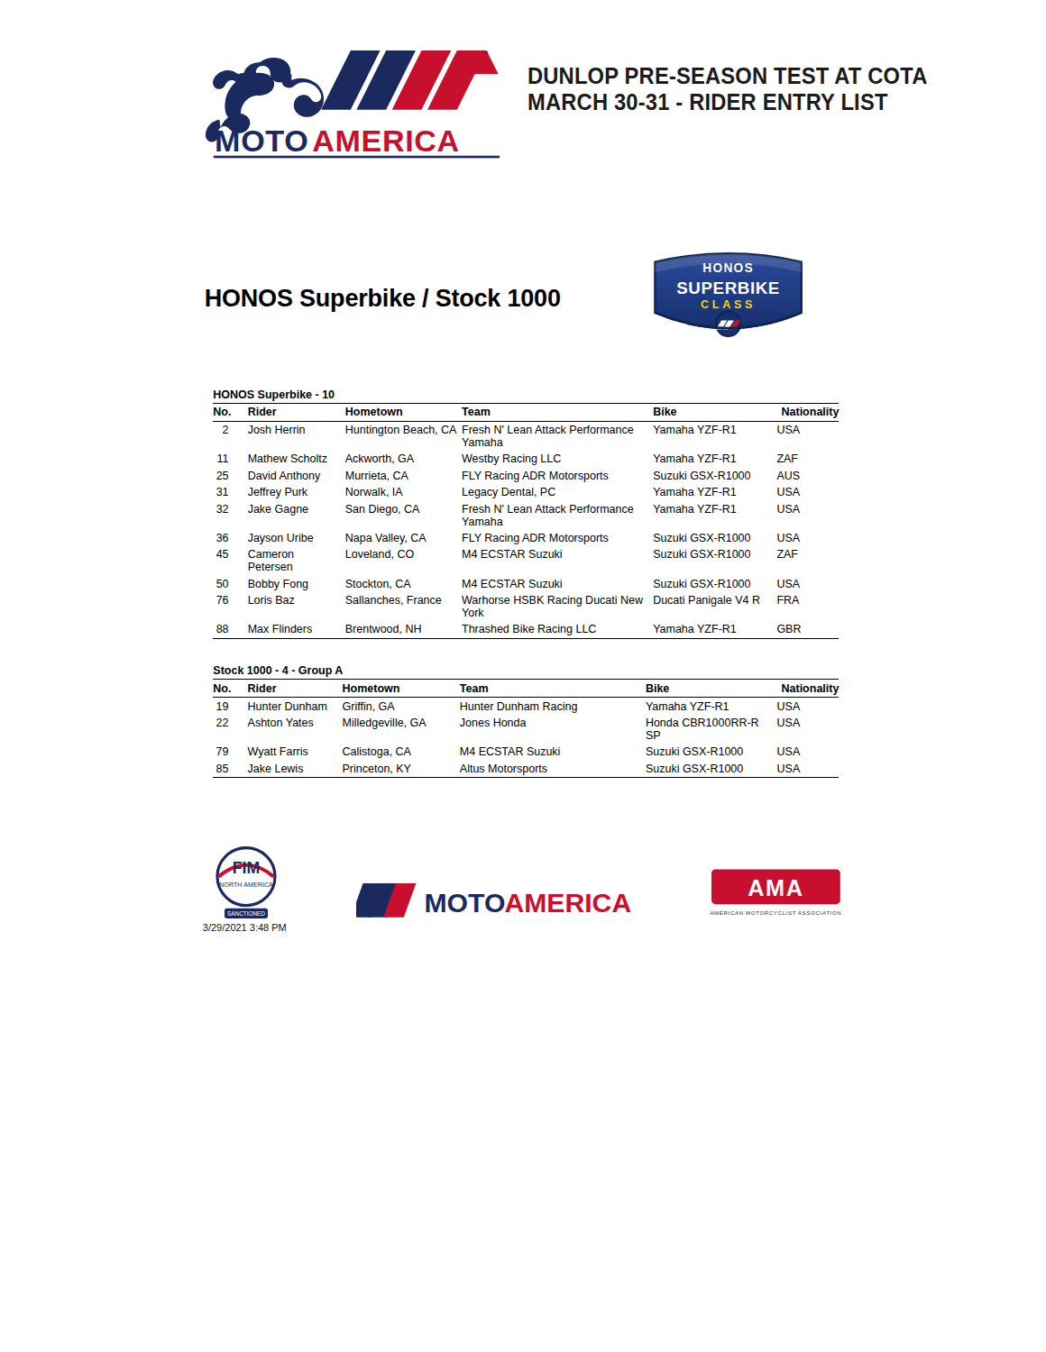™ MOTO AMERICA
Dunlop Pre-Season Test at COTA
March 30-31 - Rider Entry List
HONOS Superbike / Stock 1000
HONOS SUPERBIKE CLASS
HONOS Superbike - 10
| No. | Rider | Hometown | Team | Bike | Nationality |
| --- | --- | --- | --- | --- | --- |
| 2 | Josh Herrin | Huntington Beach, CA | Fresh N' Lean Attack Performance Yamaha | Yamaha YZF-R1 | USA |
| 11 | Mathew Scholtz | Ackworth, GA | Westby Racing LLC | Yamaha YZF-R1 | ZAF |
| 25 | David Anthony | Murrieta, CA | FLY Racing ADR Motorsports | Suzuki GSX-R1000 | AUS |
| 31 | Jeffrey Purk | Norwalk, IA | Legacy Dental, PC | Yamaha YZF-R1 | USA |
| 32 | Jake Gagne | San Diego, CA | Fresh N' Lean Attack Performance Yamaha | Yamaha YZF-R1 | USA |
| 36 | Jayson Uribe | Napa Valley, CA | FLY Racing ADR Motorsports | Suzuki GSX-R1000 | USA |
| 45 | Cameron Petersen | Loveland, CO | M4 ECSTAR Suzuki | Suzuki GSX-R1000 | ZAF |
| 50 | Bobby Fong | Stockton, CA | M4 ECSTAR Suzuki | Suzuki GSX-R1000 | USA |
| 76 | Loris Baz | Sallanches, France | Warhorse HSBK Racing Ducati New York | Ducati Panigale V4 R | FRA |
| 88 | Max Flinders | Brentwood, NH | Thrashed Bike Racing LLC | Yamaha YZF-R1 | GBR |
Stock 1000 - 4 - Group A
| No. | Rider | Hometown | Team | Bike | Nationality |
| --- | --- | --- | --- | --- | --- |
| 19 | Hunter Dunham | Griffin, GA | Hunter Dunham Racing | Yamaha YZF-R1 | USA |
| 22 | Ashton Yates | Milledgeville, GA | Jones Honda | Honda CBR1000RR-R SP | USA |
| 79 | Wyatt Farris | Calistoga, CA | M4 ECSTAR Suzuki | Suzuki GSX-R1000 | USA |
| 85 | Jake Lewis | Princeton, KY | Altus Motorsports | Suzuki GSX-R1000 | USA |
FIM NORTH AMERICA SANCTIONED
MOTO AMERICA
AMA AMERICAN MOTORCYCLIST ASSOCIATION
3/29/2021 3:48 PM